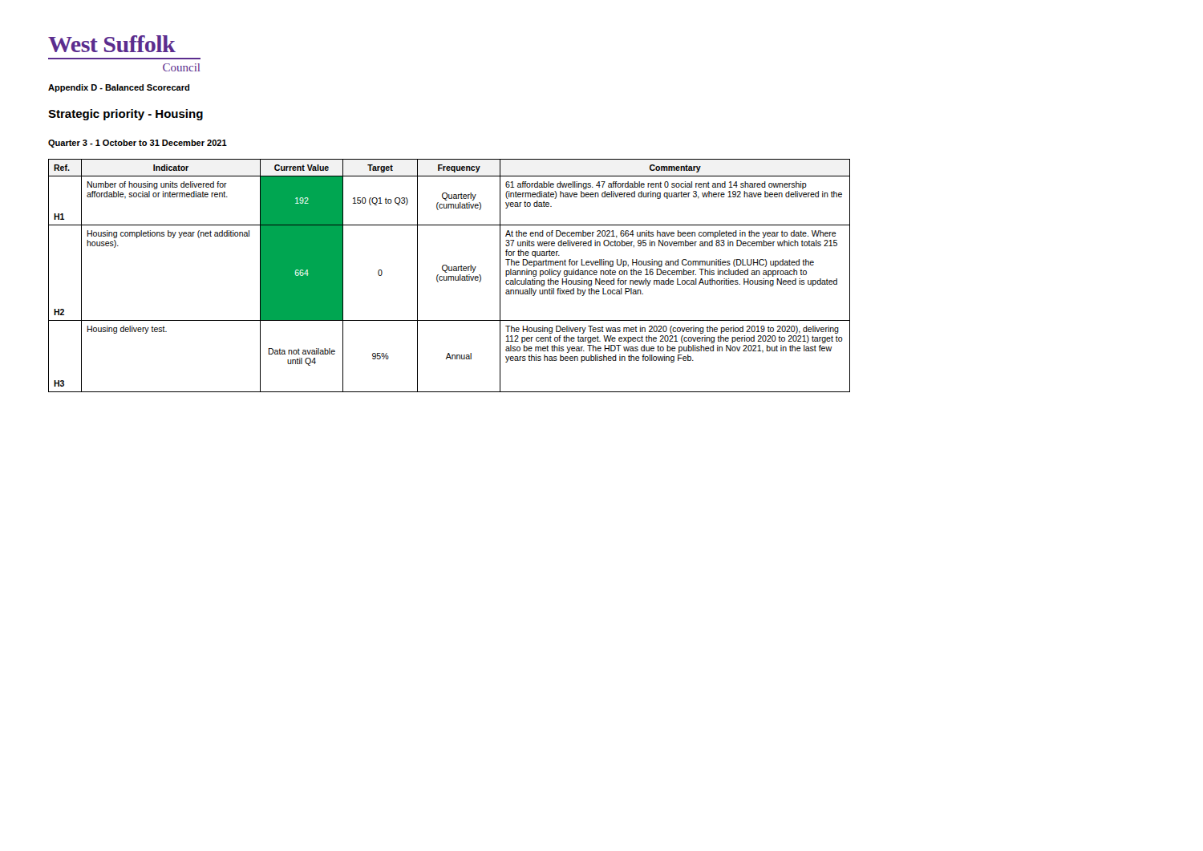West Suffolk
Council
Appendix D - Balanced Scorecard
Strategic priority - Housing
Quarter 3 - 1 October to 31 December 2021
| Ref. | Indicator | Current Value | Target | Frequency | Commentary |
| --- | --- | --- | --- | --- | --- |
| H1 | Number of housing units delivered for affordable, social or intermediate rent. | 192 | 150 (Q1 to Q3) | Quarterly (cumulative) | 61 affordable dwellings. 47 affordable rent 0 social rent and 14 shared ownership (intermediate) have been delivered during quarter 3, where 192 have been delivered in the year to date. |
| H2 | Housing completions by year (net additional houses). | 664 | 0 | Quarterly (cumulative) | At the end of December 2021, 664 units have been completed in the year to date. Where 37 units were delivered in October, 95 in November and 83 in December which totals 215 for the quarter. The Department for Levelling Up, Housing and Communities (DLUHC) updated the planning policy guidance note on the 16 December. This included an approach to calculating the Housing Need for newly made Local Authorities. Housing Need is updated annually until fixed by the Local Plan. |
| H3 | Housing delivery test. | Data not available until Q4 | 95% | Annual | The Housing Delivery Test was met in 2020 (covering the period 2019 to 2020), delivering 112 per cent of the target. We expect the 2021 (covering the period 2020 to 2021) target to also be met this year. The HDT was due to be published in Nov 2021, but in the last few years this has been published in the following Feb. |